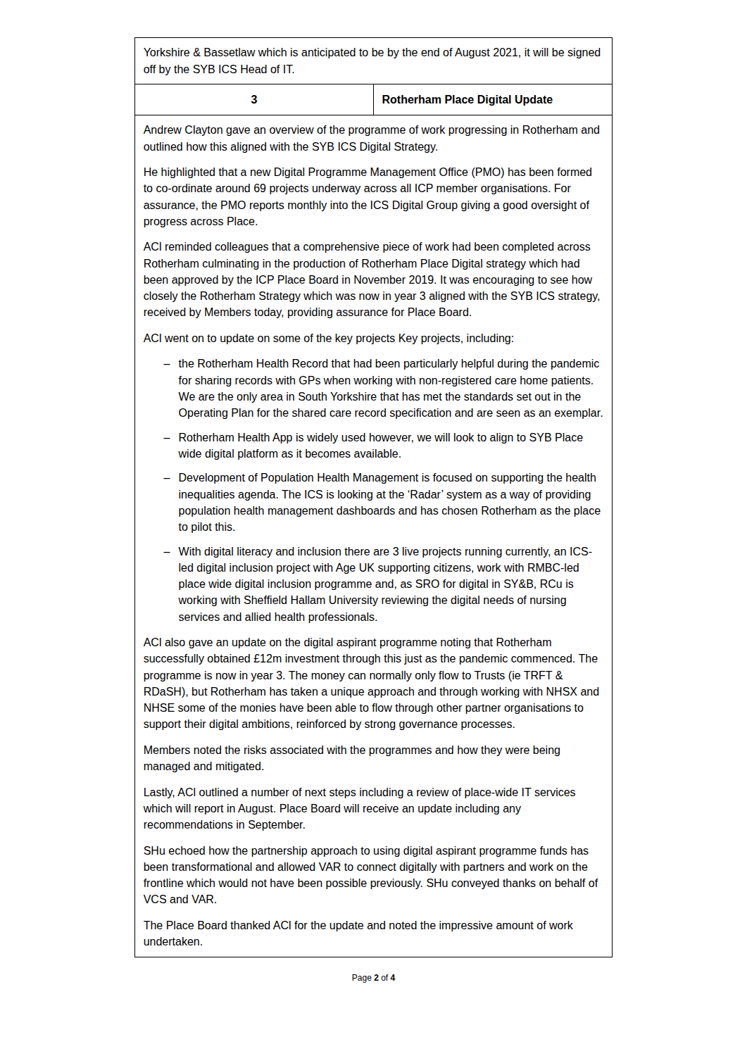| Yorkshire & Bassetlaw which is anticipated to be by the end of August 2021, it will be signed off by the SYB ICS Head of IT. |
| 3 | Rotherham Place Digital Update |
| Andrew Clayton gave an overview of the programme of work progressing in Rotherham and outlined how this aligned with the SYB ICS Digital Strategy. He highlighted that a new Digital Programme Management Office (PMO) has been formed to co-ordinate around 69 projects underway across all ICP member organisations. For assurance, the PMO reports monthly into the ICS Digital Group giving a good oversight of progress across Place. ACl reminded colleagues that a comprehensive piece of work had been completed across Rotherham culminating in the production of Rotherham Place Digital strategy which had been approved by the ICP Place Board in November 2019. It was encouraging to see how closely the Rotherham Strategy which was now in year 3 aligned with the SYB ICS strategy, received by Members today, providing assurance for Place Board. ACl went on to update on some of the key projects Key projects, including: the Rotherham Health Record that had been particularly helpful during the pandemic for sharing records with GPs when working with non-registered care home patients. We are the only area in South Yorkshire that has met the standards set out in the Operating Plan for the shared care record specification and are seen as an exemplar. Rotherham Health App is widely used however, we will look to align to SYB Place wide digital platform as it becomes available. Development of Population Health Management is focused on supporting the health inequalities agenda. The ICS is looking at the ‘Radar’ system as a way of providing population health management dashboards and has chosen Rotherham as the place to pilot this. With digital literacy and inclusion there are 3 live projects running currently, an ICS-led digital inclusion project with Age UK supporting citizens, work with RMBC-led place wide digital inclusion programme and, as SRO for digital in SY&B, RCu is working with Sheffield Hallam University reviewing the digital needs of nursing services and allied health professionals. ACl also gave an update on the digital aspirant programme noting that Rotherham successfully obtained £12m investment through this just as the pandemic commenced. The programme is now in year 3. The money can normally only flow to Trusts (ie TRFT & RDaSH), but Rotherham has taken a unique approach and through working with NHSX and NHSE some of the monies have been able to flow through other partner organisations to support their digital ambitions, reinforced by strong governance processes. Members noted the risks associated with the programmes and how they were being managed and mitigated. Lastly, ACl outlined a number of next steps including a review of place-wide IT services which will report in August. Place Board will receive an update including any recommendations in September. SHu echoed how the partnership approach to using digital aspirant programme funds has been transformational and allowed VAR to connect digitally with partners and work on the frontline which would not have been possible previously. SHu conveyed thanks on behalf of VCS and VAR. The Place Board thanked ACl for the update and noted the impressive amount of work undertaken. |
Page 2 of 4